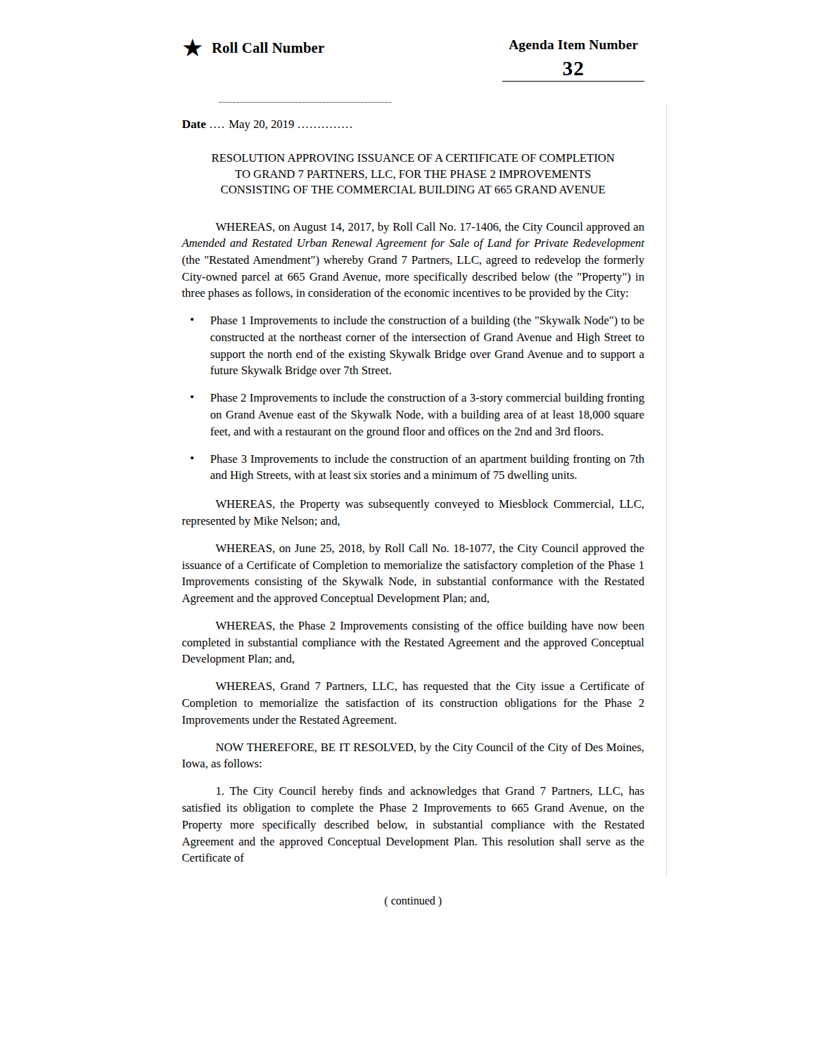★
Roll Call Number
Agenda Item Number
32
Date .... May 20, 2019 ..............
RESOLUTION APPROVING ISSUANCE OF A CERTIFICATE OF COMPLETION
TO GRAND 7 PARTNERS, LLC, FOR THE PHASE 2 IMPROVEMENTS
CONSISTING OF THE COMMERCIAL BUILDING AT 665 GRAND AVENUE
WHEREAS, on August 14, 2017, by Roll Call No. 17-1406, the City Council approved an Amended and Restated Urban Renewal Agreement for Sale of Land for Private Redevelopment (the "Restated Amendment") whereby Grand 7 Partners, LLC, agreed to redevelop the formerly City-owned parcel at 665 Grand Avenue, more specifically described below (the "Property") in three phases as follows, in consideration of the economic incentives to be provided by the City:
Phase 1 Improvements to include the construction of a building (the "Skywalk Node") to be constructed at the northeast corner of the intersection of Grand Avenue and High Street to support the north end of the existing Skywalk Bridge over Grand Avenue and to support a future Skywalk Bridge over 7th Street.
Phase 2 Improvements to include the construction of a 3-story commercial building fronting on Grand Avenue east of the Skywalk Node, with a building area of at least 18,000 square feet, and with a restaurant on the ground floor and offices on the 2nd and 3rd floors.
Phase 3 Improvements to include the construction of an apartment building fronting on 7th and High Streets, with at least six stories and a minimum of 75 dwelling units.
WHEREAS, the Property was subsequently conveyed to Miesblock Commercial, LLC, represented by Mike Nelson; and,
WHEREAS, on June 25, 2018, by Roll Call No. 18-1077, the City Council approved the issuance of a Certificate of Completion to memorialize the satisfactory completion of the Phase 1 Improvements consisting of the Skywalk Node, in substantial conformance with the Restated Agreement and the approved Conceptual Development Plan; and,
WHEREAS, the Phase 2 Improvements consisting of the office building have now been completed in substantial compliance with the Restated Agreement and the approved Conceptual Development Plan; and,
WHEREAS, Grand 7 Partners, LLC, has requested that the City issue a Certificate of Completion to memorialize the satisfaction of its construction obligations for the Phase 2 Improvements under the Restated Agreement.
NOW THEREFORE, BE IT RESOLVED, by the City Council of the City of Des Moines, Iowa, as follows:
1. The City Council hereby finds and acknowledges that Grand 7 Partners, LLC, has satisfied its obligation to complete the Phase 2 Improvements to 665 Grand Avenue, on the Property more specifically described below, in substantial compliance with the Restated Agreement and the approved Conceptual Development Plan. This resolution shall serve as the Certificate of
( continued )